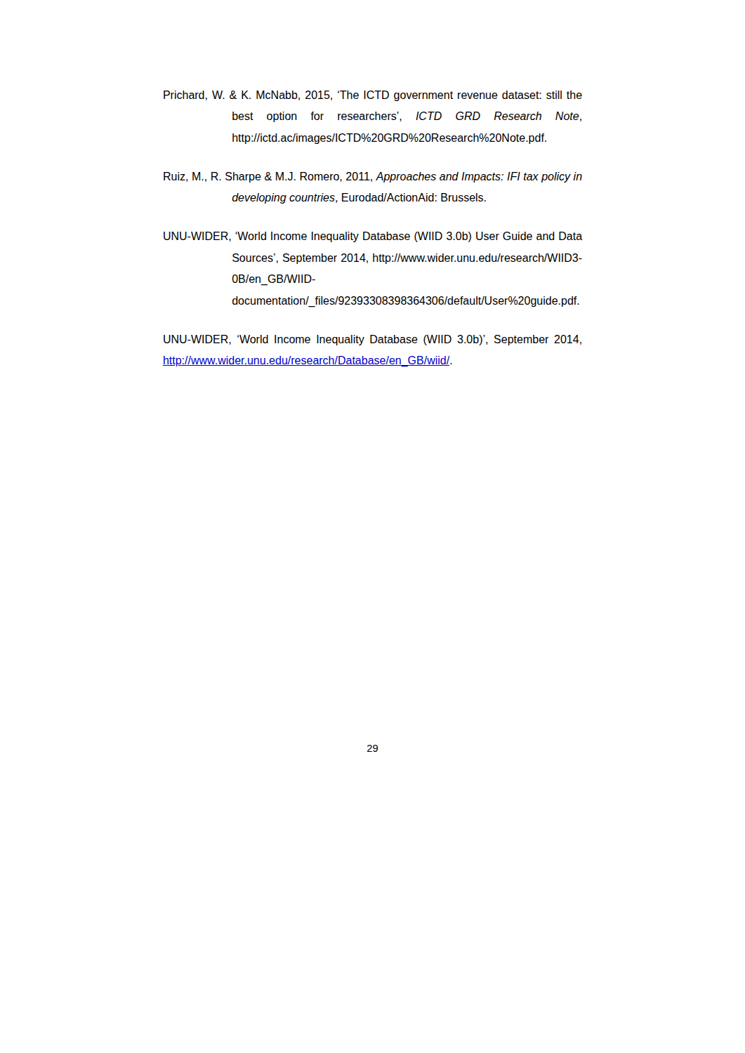Prichard, W. & K. McNabb, 2015, ‘The ICTD government revenue dataset: still the best option for researchers’, ICTD GRD Research Note, http://ictd.ac/images/ICTD%20GRD%20Research%20Note.pdf.
Ruiz, M., R. Sharpe & M.J. Romero, 2011, Approaches and Impacts: IFI tax policy in developing countries, Eurodad/ActionAid: Brussels.
UNU-WIDER, ‘World Income Inequality Database (WIID 3.0b) User Guide and Data Sources’, September 2014, http://www.wider.unu.edu/research/WIID3-0B/en_GB/WIID-documentation/_files/92393308398364306/default/User%20guide.pdf.
UNU-WIDER, ‘World Income Inequality Database (WIID 3.0b)’, September 2014, http://www.wider.unu.edu/research/Database/en_GB/wiid/.
29